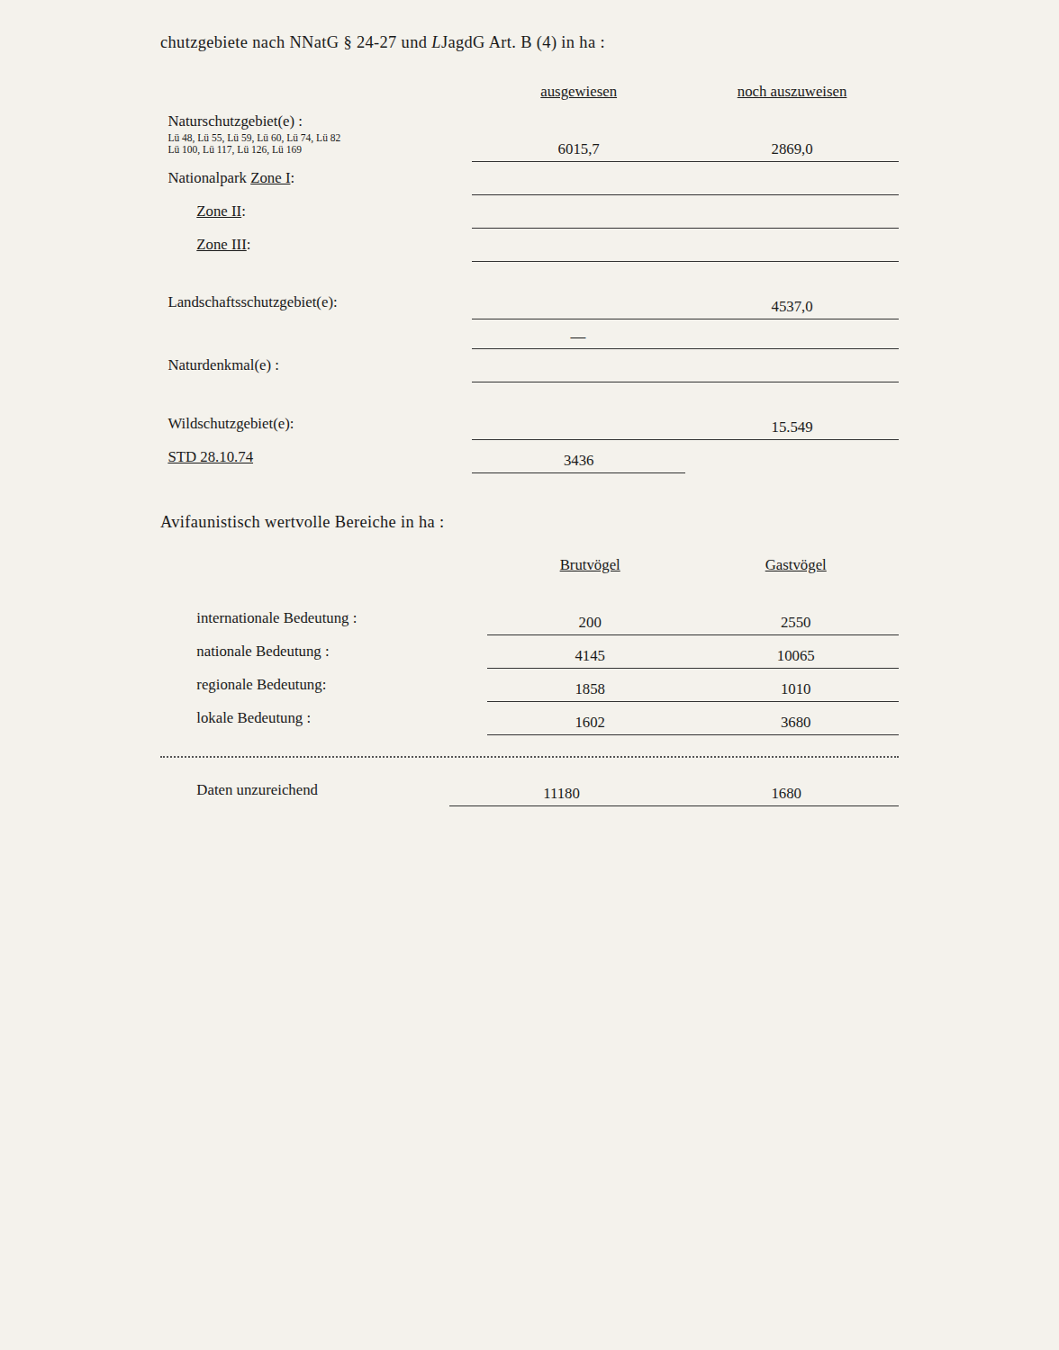chutzgebiete nach NNatG § 24-27 und LJagdG Art. B (4) in ha :
| | ausgewiesen | noch auszuweisen |
| Naturschutzgebiet(e) : Lü 48, Lü 55, Lü 59, Lü 60, Lü 74, Lü 82 Lü 100, Lü 117, Lü 126, Lü 169 | 6015,7 | 2869,0 |
| Nationalpark Zone I : | | |
| Zone II : | | |
| Zone III : | | |
| Landschaftsschutzgebiet(e): | | 4537,0 |
| | — | |
| Naturdenkmal(e) : | | |
| Wildschutzgebiet(e): | | 15.549 |
| STD 28.10.74 | 3436 | |
Avifaunistisch wertvolle Bereiche in ha :
| | Brutvögel | Gastvögel |
| internationale Bedeutung : | 200 | 2550 |
| nationale Bedeutung : | 4145 | 10065 |
| regionale Bedeutung: | 1858 | 1010 |
| lokale Bedeutung : | 1602 | 3680 |
| Daten unzureichend | 11180 | 1680 |